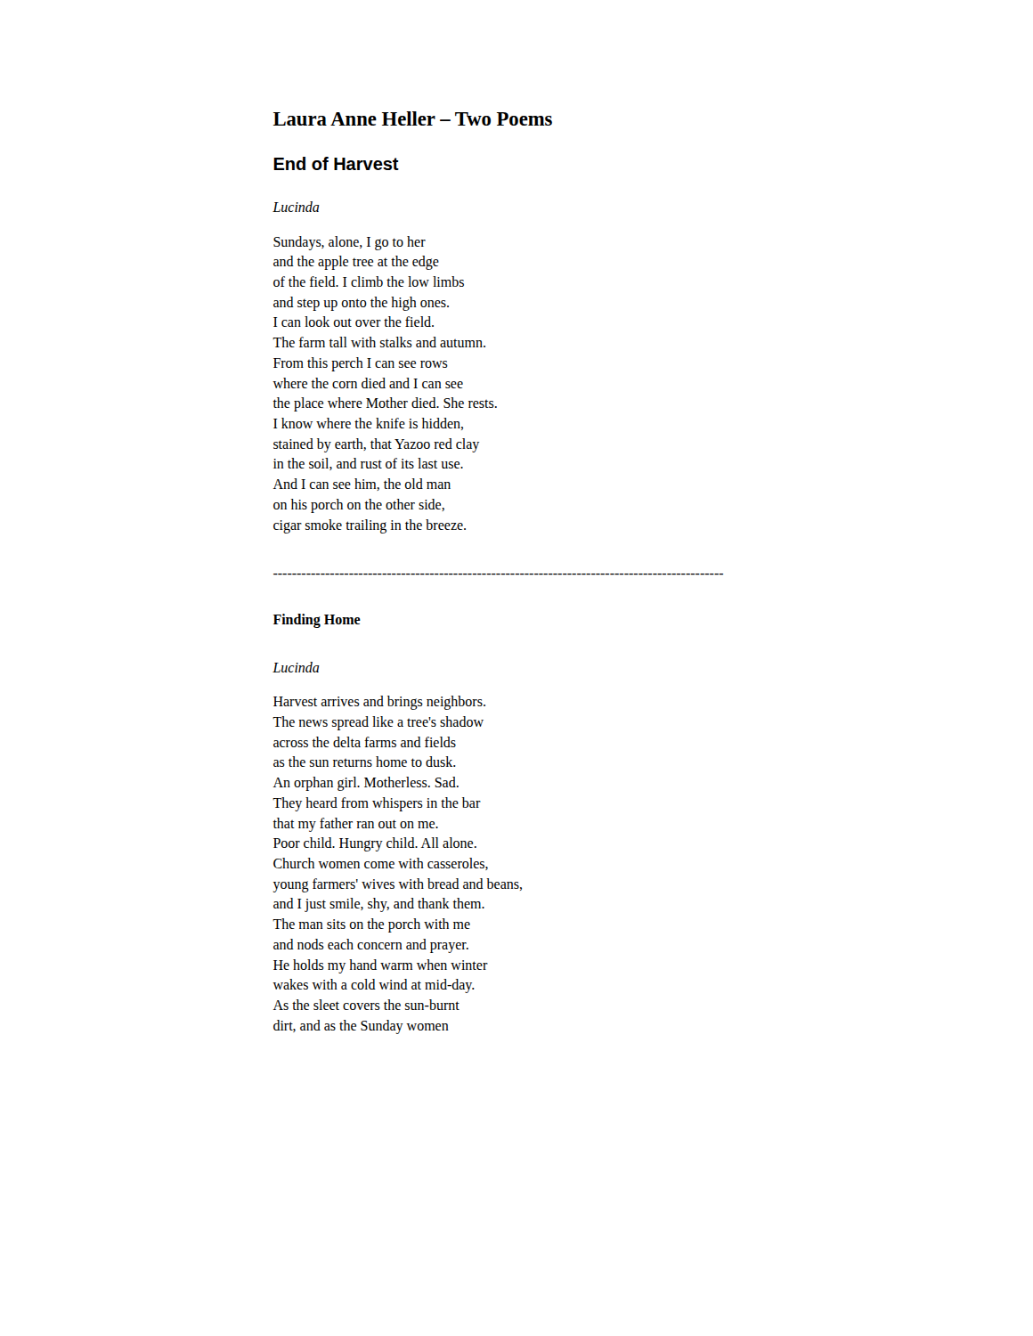Laura Anne Heller – Two Poems
End of Harvest
Lucinda
Sundays, alone, I go to her and the apple tree at the edge of the field. I climb the low limbs and step up onto the high ones. I can look out over the field. The farm tall with stalks and autumn. From this perch I can see rows where the corn died and I can see the place where Mother died. She rests. I know where the knife is hidden, stained by earth, that Yazoo red clay in the soil, and rust of its last use. And I can see him, the old man on his porch on the other side, cigar smoke trailing in the breeze.
-----------------------------------------------------------------------------------------------
Finding Home
Lucinda
Harvest arrives and brings neighbors. The news spread like a tree's shadow across the delta farms and fields as the sun returns home to dusk. An orphan girl. Motherless. Sad. They heard from whispers in the bar that my father ran out on me. Poor child. Hungry child. All alone. Church women come with casseroles, young farmers' wives with bread and beans, and I just smile, shy, and thank them. The man sits on the porch with me and nods each concern and prayer. He holds my hand warm when winter wakes with a cold wind at mid-day. As the sleet covers the sun-burnt dirt, and as the Sunday women